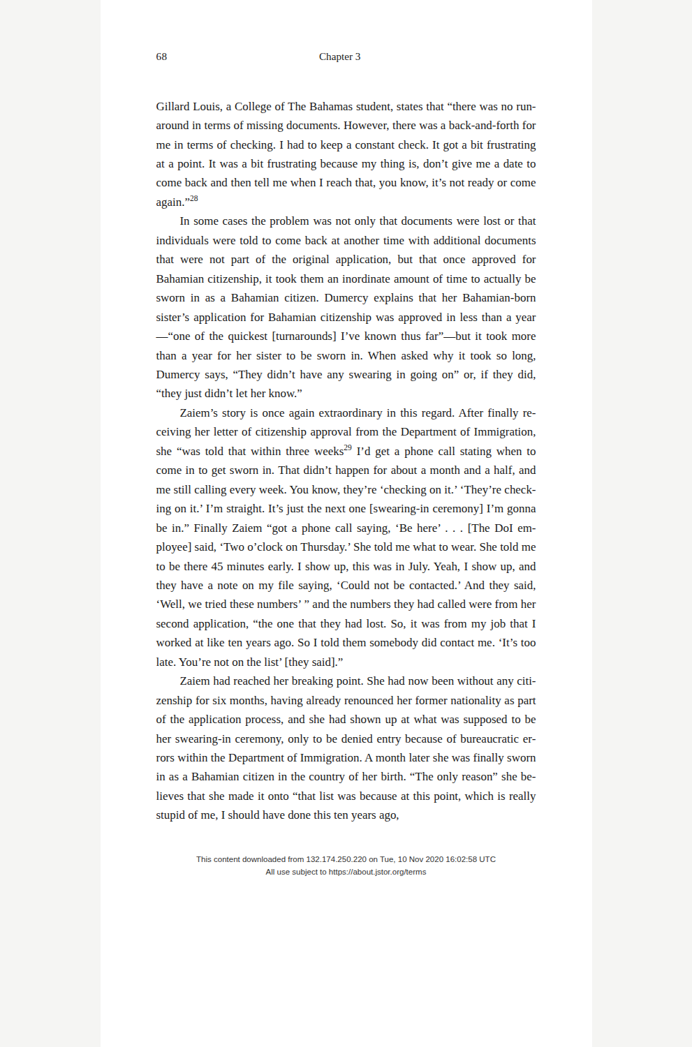68 Chapter 3
Gillard Louis, a College of The Bahamas student, states that “there was no run-around in terms of missing documents. However, there was a back-and-forth for me in terms of checking. I had to keep a constant check. It got a bit frustrating at a point. It was a bit frustrating because my thing is, don’t give me a date to come back and then tell me when I reach that, you know, it’s not ready or come again.”28
In some cases the problem was not only that documents were lost or that individuals were told to come back at another time with additional documents that were not part of the original application, but that once approved for Bahamian citizenship, it took them an inordinate amount of time to actually be sworn in as a Bahamian citizen. Dumercy explains that her Bahamian-born sister’s application for Bahamian citizenship was approved in less than a year—“one of the quickest [turnarounds] I’ve known thus far”—but it took more than a year for her sister to be sworn in. When asked why it took so long, Dumercy says, “They didn’t have any swearing in going on” or, if they did, “they just didn’t let her know.”
Zaiem’s story is once again extraordinary in this regard. After finally receiving her letter of citizenship approval from the Department of Immigration, she “was told that within three weeks29 I’d get a phone call stating when to come in to get sworn in. That didn’t happen for about a month and a half, and me still calling every week. You know, they’re ‘checking on it.’ ‘They’re checking on it.’ I’m straight. It’s just the next one [swearing-in ceremony] I’m gonna be in.” Finally Zaiem “got a phone call saying, ‘Be here’ . . . [The DoI employee] said, ‘Two o’clock on Thursday.’ She told me what to wear. She told me to be there 45 minutes early. I show up, this was in July. Yeah, I show up, and they have a note on my file saying, ‘Could not be contacted.’ And they said, ‘Well, we tried these numbers’ ” and the numbers they had called were from her second application, “the one that they had lost. So, it was from my job that I worked at like ten years ago. So I told them somebody did contact me. ‘It’s too late. You’re not on the list’ [they said].”
Zaiem had reached her breaking point. She had now been without any citizenship for six months, having already renounced her former nationality as part of the application process, and she had shown up at what was supposed to be her swearing-in ceremony, only to be denied entry because of bureaucratic errors within the Department of Immigration. A month later she was finally sworn in as a Bahamian citizen in the country of her birth. “The only reason” she believes that she made it onto “that list was because at this point, which is really stupid of me, I should have done this ten years ago,
This content downloaded from 132.174.250.220 on Tue, 10 Nov 2020 16:02:58 UTC
All use subject to https://about.jstor.org/terms